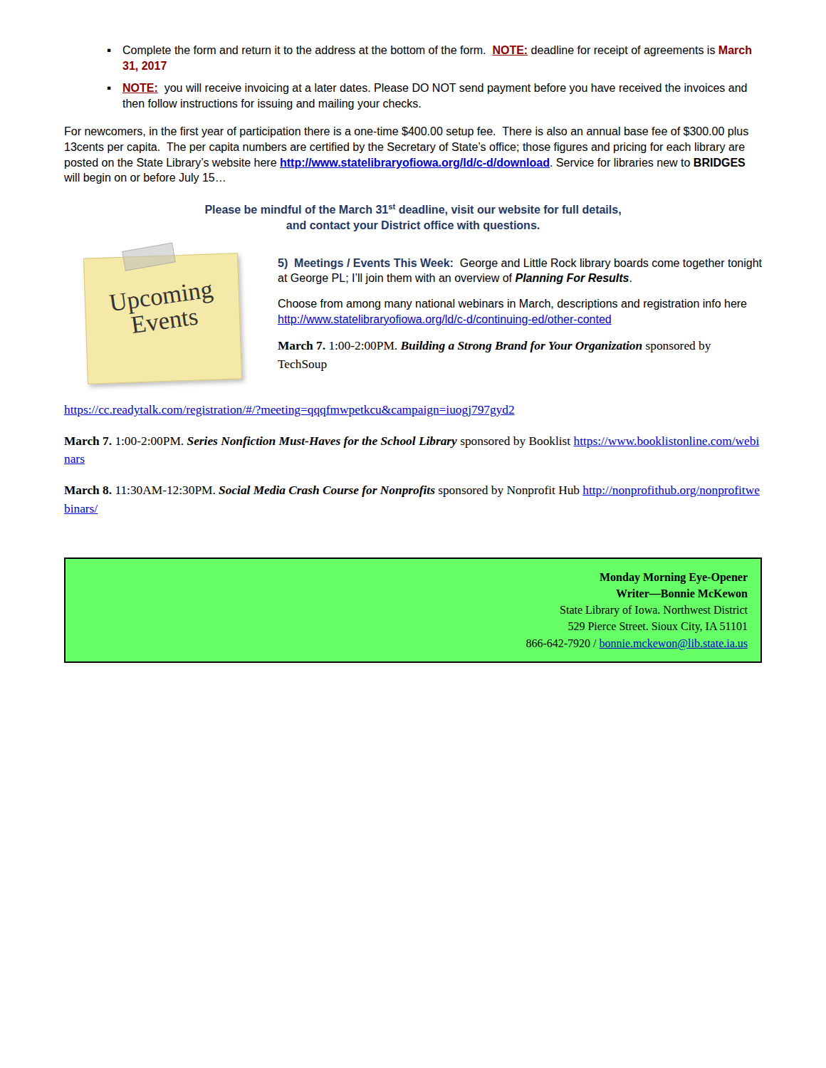Complete the form and return it to the address at the bottom of the form. NOTE: deadline for receipt of agreements is March 31, 2017
NOTE: you will receive invoicing at a later dates. Please DO NOT send payment before you have received the invoices and then follow instructions for issuing and mailing your checks.
For newcomers, in the first year of participation there is a one-time $400.00 setup fee. There is also an annual base fee of $300.00 plus 13cents per capita. The per capita numbers are certified by the Secretary of State’s office; those figures and pricing for each library are posted on the State Library’s website here http://www.statelibraryofiowa.org/ld/c-d/download. Service for libraries new to BRIDGES will begin on or before July 15…
Please be mindful of the March 31st deadline, visit our website for full details,
and contact your District office with questions.
Upcoming
Events
5) Meetings / Events This Week: George and Little Rock library boards come together tonight at George PL; I’ll join them with an overview of Planning For Results.
Choose from among many national webinars in March, descriptions and registration info here http://www.statelibraryofiowa.org/ld/c-d/continuing-ed/other-conted
March 7. 1:00-2:00PM. Building a Strong Brand for Your Organization sponsored by TechSoup
https://cc.readytalk.com/registration/#/?meeting=qqqfmwpetkcu&campaign=iuogj797gyd2
March 7. 1:00-2:00PM. Series Nonfiction Must-Haves for the School Library sponsored by Booklist https://www.booklistonline.com/webinars
March 8. 11:30AM-12:30PM. Social Media Crash Course for Nonprofits sponsored by Nonprofit Hub http://nonprofithub.org/nonprofitwebinars/
Monday Morning Eye-Opener
Writer—Bonnie McKewon
State Library of Iowa. Northwest District
529 Pierce Street. Sioux City, IA 51101
866-642-7920 / bonnie.mckewon@lib.state.ia.us